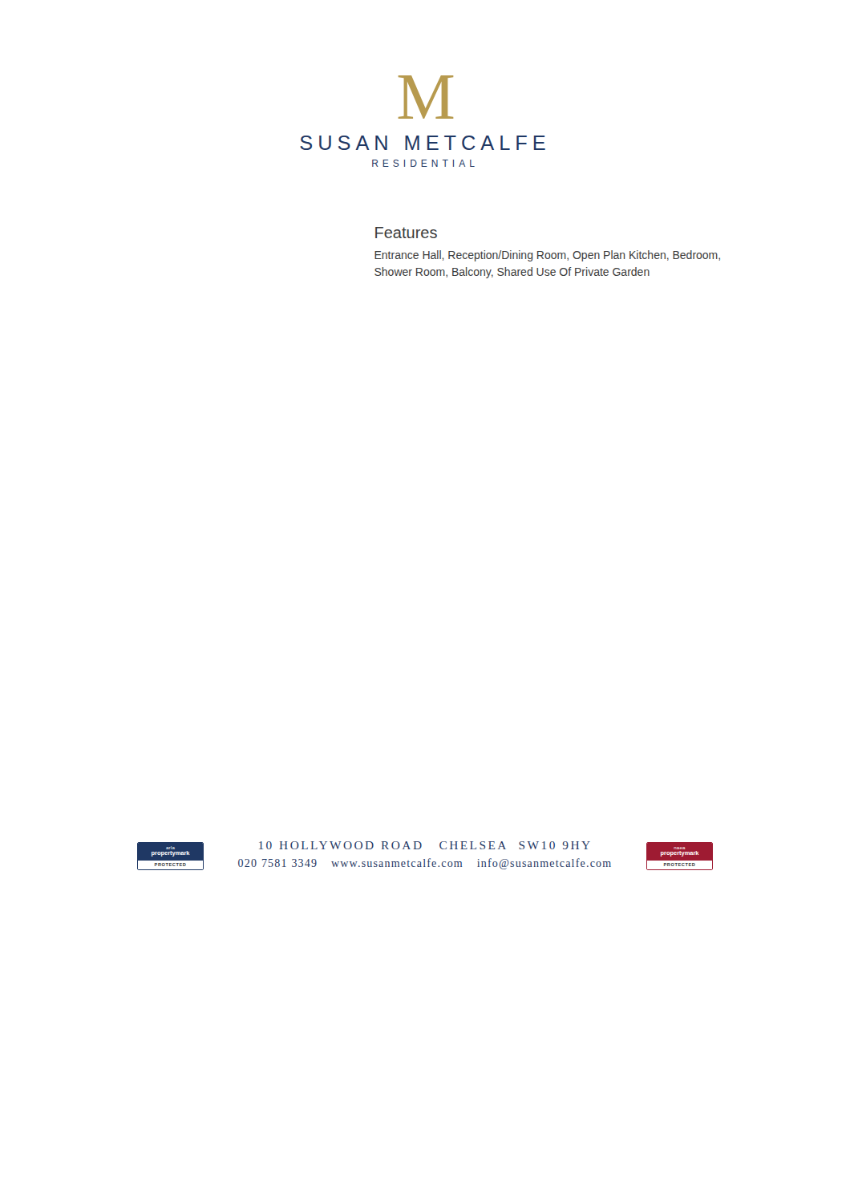M
SUSAN METCALFE
RESIDENTIAL
Features
Entrance Hall, Reception/Dining Room, Open Plan Kitchen, Bedroom, Shower Room, Balcony, Shared Use Of Private Garden
arla propertymark
PROTECTED
10 HOLLYWOOD ROAD CHELSEA SW10 9HY
020 7581 3349 www.susanmetcalfe.com info@susanmetcalfe.com
naea propertymark
PROTECTED